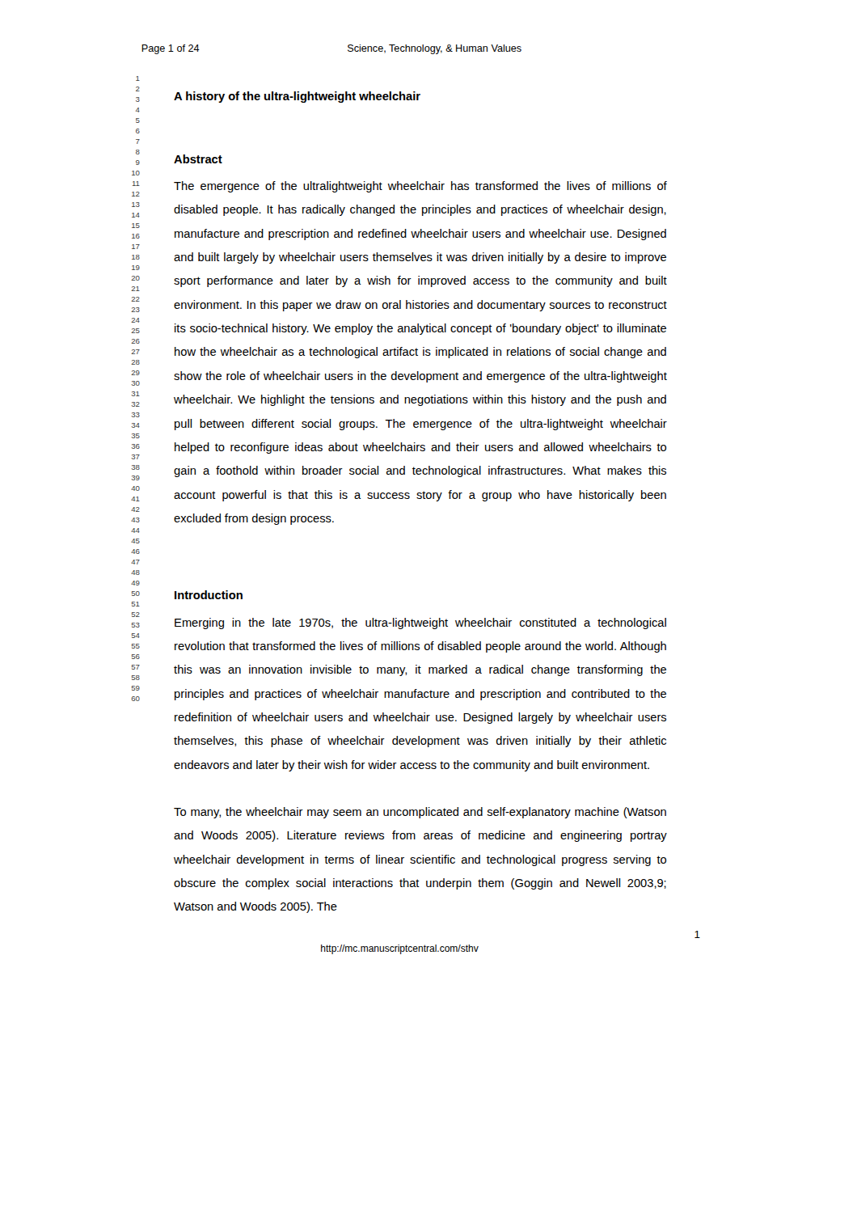Page 1 of 24 Science, Technology, & Human Values
1
2
3
4
5
6
7
8
9
10
11
12
13
14
15
16
17
18
19
20
21
22
23
24
25
26
27
28
29
30
31
32
33
34
35
36
37
38
39
40
41
42
43
44
45
46
47
48
49
50
51
52
53
54
55
56
57
58
59
60
A history of the ultra-lightweight wheelchair
Abstract
The emergence of the ultralightweight wheelchair has transformed the lives of millions of disabled people. It has radically changed the principles and practices of wheelchair design, manufacture and prescription and redefined wheelchair users and wheelchair use. Designed and built largely by wheelchair users themselves it was driven initially by a desire to improve sport performance and later by a wish for improved access to the community and built environment. In this paper we draw on oral histories and documentary sources to reconstruct its socio-technical history. We employ the analytical concept of 'boundary object' to illuminate how the wheelchair as a technological artifact is implicated in relations of social change and show the role of wheelchair users in the development and emergence of the ultra-lightweight wheelchair. We highlight the tensions and negotiations within this history and the push and pull between different social groups. The emergence of the ultra-lightweight wheelchair helped to reconfigure ideas about wheelchairs and their users and allowed wheelchairs to gain a foothold within broader social and technological infrastructures. What makes this account powerful is that this is a success story for a group who have historically been excluded from design process.
Introduction
Emerging in the late 1970s, the ultra-lightweight wheelchair constituted a technological revolution that transformed the lives of millions of disabled people around the world. Although this was an innovation invisible to many, it marked a radical change transforming the principles and practices of wheelchair manufacture and prescription and contributed to the redefinition of wheelchair users and wheelchair use. Designed largely by wheelchair users themselves, this phase of wheelchair development was driven initially by their athletic endeavors and later by their wish for wider access to the community and built environment.
To many, the wheelchair may seem an uncomplicated and self-explanatory machine (Watson and Woods 2005). Literature reviews from areas of medicine and engineering portray wheelchair development in terms of linear scientific and technological progress serving to obscure the complex social interactions that underpin them (Goggin and Newell 2003,9; Watson and Woods 2005). The
http://mc.manuscriptcentral.com/sthv 1